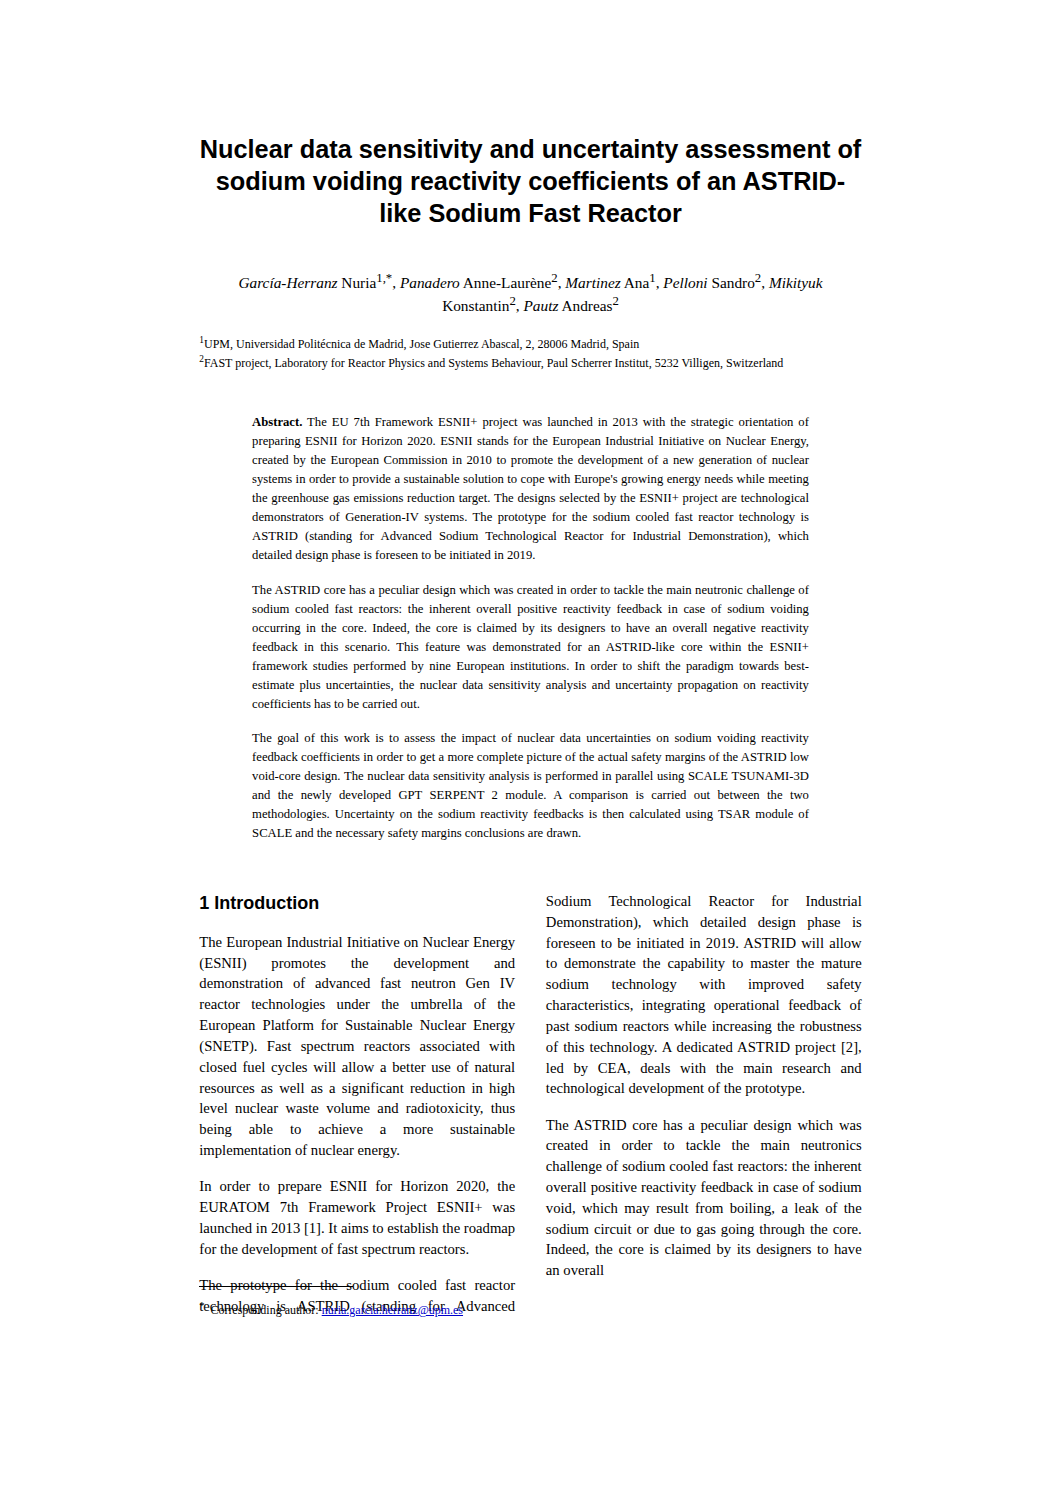Nuclear data sensitivity and uncertainty assessment of sodium voiding reactivity coefficients of an ASTRID-like Sodium Fast Reactor
García-Herranz Nuria1,*, Panadero Anne-Laurène2, Martinez Ana1, Pelloni Sandro2, Mikityuk Konstantin2, Pautz Andreas2
1UPM, Universidad Politécnica de Madrid, Jose Gutierrez Abascal, 2, 28006 Madrid, Spain
2FAST project, Laboratory for Reactor Physics and Systems Behaviour, Paul Scherrer Institut, 5232 Villigen, Switzerland
Abstract. The EU 7th Framework ESNII+ project was launched in 2013 with the strategic orientation of preparing ESNII for Horizon 2020. ESNII stands for the European Industrial Initiative on Nuclear Energy, created by the European Commission in 2010 to promote the development of a new generation of nuclear systems in order to provide a sustainable solution to cope with Europe's growing energy needs while meeting the greenhouse gas emissions reduction target. The designs selected by the ESNII+ project are technological demonstrators of Generation-IV systems. The prototype for the sodium cooled fast reactor technology is ASTRID (standing for Advanced Sodium Technological Reactor for Industrial Demonstration), which detailed design phase is foreseen to be initiated in 2019.
The ASTRID core has a peculiar design which was created in order to tackle the main neutronic challenge of sodium cooled fast reactors: the inherent overall positive reactivity feedback in case of sodium voiding occurring in the core. Indeed, the core is claimed by its designers to have an overall negative reactivity feedback in this scenario. This feature was demonstrated for an ASTRID-like core within the ESNII+ framework studies performed by nine European institutions. In order to shift the paradigm towards best-estimate plus uncertainties, the nuclear data sensitivity analysis and uncertainty propagation on reactivity coefficients has to be carried out.
The goal of this work is to assess the impact of nuclear data uncertainties on sodium voiding reactivity feedback coefficients in order to get a more complete picture of the actual safety margins of the ASTRID low void-core design. The nuclear data sensitivity analysis is performed in parallel using SCALE TSUNAMI-3D and the newly developed GPT SERPENT 2 module. A comparison is carried out between the two methodologies. Uncertainty on the sodium reactivity feedbacks is then calculated using TSAR module of SCALE and the necessary safety margins conclusions are drawn.
1 Introduction
The European Industrial Initiative on Nuclear Energy (ESNII) promotes the development and demonstration of advanced fast neutron Gen IV reactor technologies under the umbrella of the European Platform for Sustainable Nuclear Energy (SNETP). Fast spectrum reactors associated with closed fuel cycles will allow a better use of natural resources as well as a significant reduction in high level nuclear waste volume and radiotoxicity, thus being able to achieve a more sustainable implementation of nuclear energy.
In order to prepare ESNII for Horizon 2020, the EURATOM 7th Framework Project ESNII+ was launched in 2013 [1]. It aims to establish the roadmap for the development of fast spectrum reactors.
The prototype for the sodium cooled fast reactor technology is ASTRID (standing for Advanced Sodium Technological Reactor for Industrial Demonstration), which detailed design phase is foreseen to be initiated in 2019. ASTRID will allow to demonstrate the capability to master the mature sodium technology with improved safety characteristics, integrating operational feedback of past sodium reactors while increasing the robustness of this technology. A dedicated ASTRID project [2], led by CEA, deals with the main research and technological development of the prototype.
The ASTRID core has a peculiar design which was created in order to tackle the main neutronics challenge of sodium cooled fast reactors: the inherent overall positive reactivity feedback in case of sodium void, which may result from boiling, a leak of the sodium circuit or due to gas going through the core. Indeed, the core is claimed by its designers to have an overall
*Corresponding author: nuria.garcia.herranz@upm.es